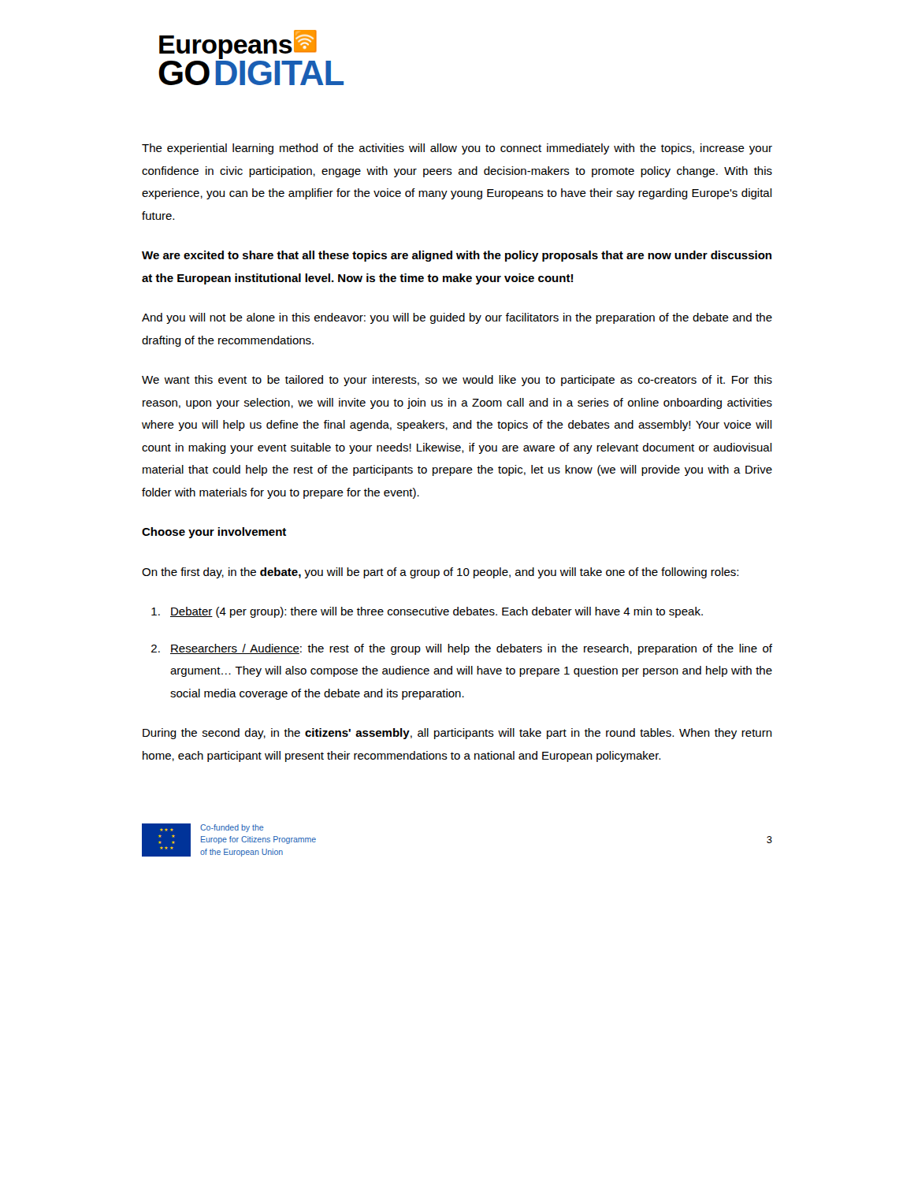Europeans🛜
GO DIGITAL
The experiential learning method of the activities will allow you to connect immediately with the topics, increase your confidence in civic participation, engage with your peers and decision-makers to promote policy change. With this experience, you can be the amplifier for the voice of many young Europeans to have their say regarding Europe's digital future.
We are excited to share that all these topics are aligned with the policy proposals that are now under discussion at the European institutional level. Now is the time to make your voice count!
And you will not be alone in this endeavor: you will be guided by our facilitators in the preparation of the debate and the drafting of the recommendations.
We want this event to be tailored to your interests, so we would like you to participate as co-creators of it. For this reason, upon your selection, we will invite you to join us in a Zoom call and in a series of online onboarding activities where you will help us define the final agenda, speakers, and the topics of the debates and assembly! Your voice will count in making your event suitable to your needs! Likewise, if you are aware of any relevant document or audiovisual material that could help the rest of the participants to prepare the topic, let us know (we will provide you with a Drive folder with materials for you to prepare for the event).
Choose your involvement
On the first day, in the debate, you will be part of a group of 10 people, and you will take one of the following roles:
Debater (4 per group): there will be three consecutive debates. Each debater will have 4 min to speak.
Researchers / Audience: the rest of the group will help the debaters in the research, preparation of the line of argument… They will also compose the audience and will have to prepare 1 question per person and help with the social media coverage of the debate and its preparation.
During the second day, in the citizens' assembly, all participants will take part in the round tables. When they return home, each participant will present their recommendations to a national and European policymaker.
Co-funded by the
Europe for Citizens Programme
of the European Union
3